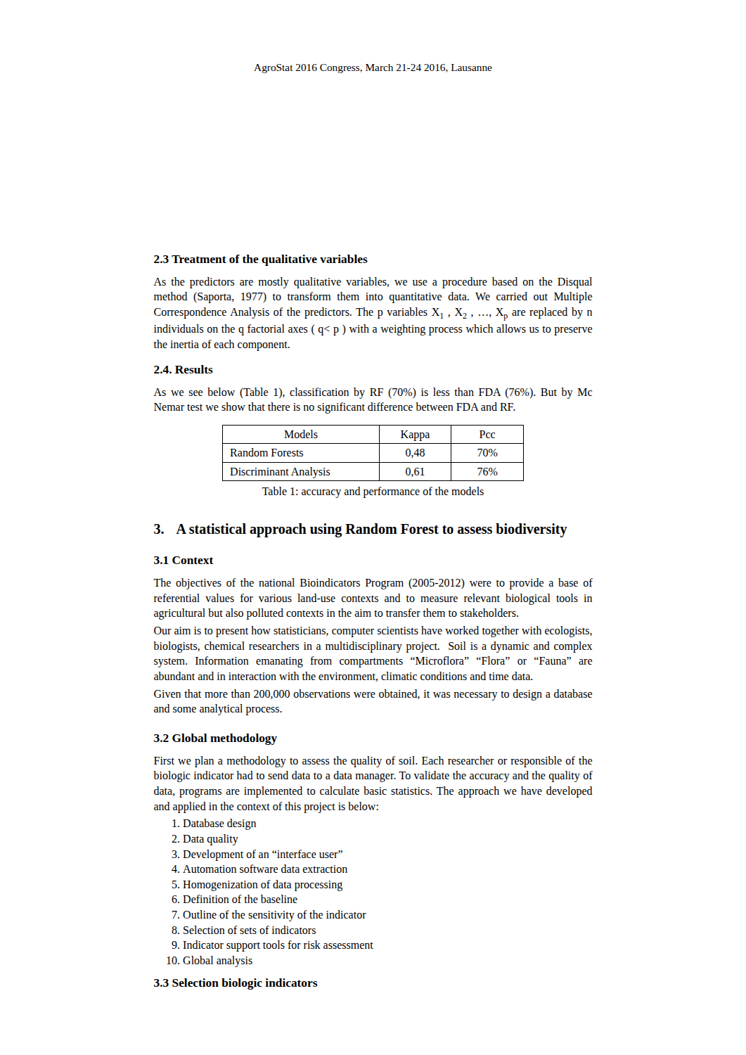AgroStat 2016 Congress, March 21-24 2016, Lausanne
2.3 Treatment of the qualitative variables
As the predictors are mostly qualitative variables, we use a procedure based on the Disqual method (Saporta, 1977) to transform them into quantitative data. We carried out Multiple Correspondence Analysis of the predictors. The p variables X1 , X2 , …, Xp are replaced by n individuals on the q factorial axes ( q< p ) with a weighting process which allows us to preserve the inertia of each component.
2.4. Results
As we see below (Table 1), classification by RF (70%) is less than FDA (76%). But by Mc Nemar test we show that there is no significant difference between FDA and RF.
| Models | Kappa | Pcc |
| Random Forests | 0,48 | 70% |
| Discriminant Analysis | 0,61 | 76% |
Table 1: accuracy and performance of the models
3. A statistical approach using Random Forest to assess biodiversity
3.1 Context
The objectives of the national Bioindicators Program (2005-2012) were to provide a base of referential values for various land-use contexts and to measure relevant biological tools in agricultural but also polluted contexts in the aim to transfer them to stakeholders.
Our aim is to present how statisticians, computer scientists have worked together with ecologists, biologists, chemical researchers in a multidisciplinary project. Soil is a dynamic and complex system. Information emanating from compartments “Microflora” “Flora” or “Fauna” are abundant and in interaction with the environment, climatic conditions and time data.
Given that more than 200,000 observations were obtained, it was necessary to design a database and some analytical process.
3.2 Global methodology
First we plan a methodology to assess the quality of soil. Each researcher or responsible of the biologic indicator had to send data to a data manager. To validate the accuracy and the quality of data, programs are implemented to calculate basic statistics. The approach we have developed and applied in the context of this project is below:
Database design
Data quality
Development of an “interface user”
Automation software data extraction
Homogenization of data processing
Definition of the baseline
Outline of the sensitivity of the indicator
Selection of sets of indicators
Indicator support tools for risk assessment
Global analysis
3.3 Selection biologic indicators